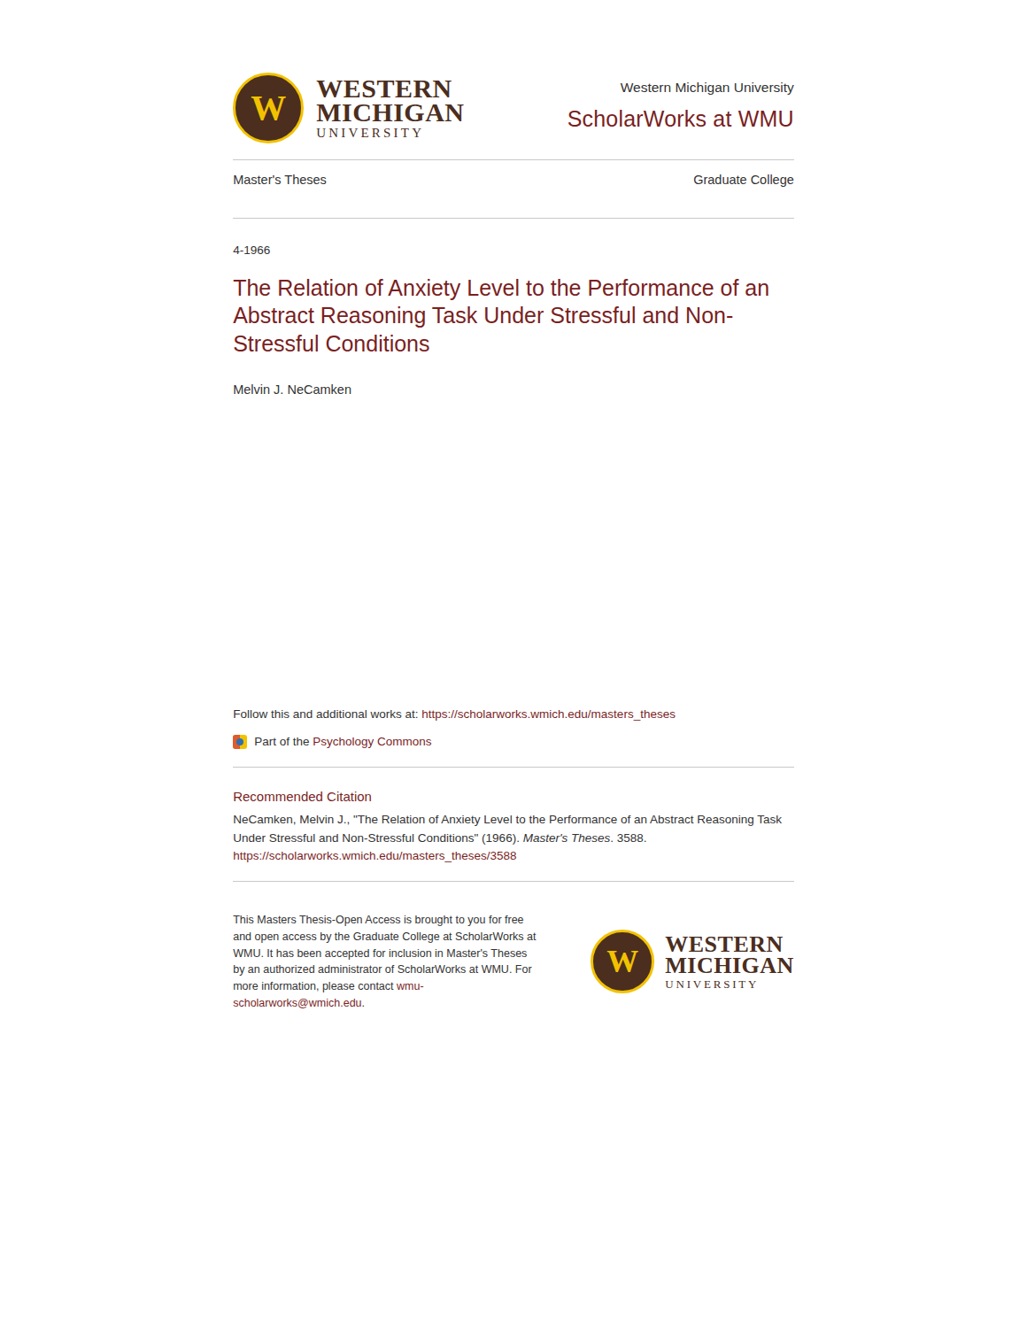W
WESTERN MICHIGAN UNIVERSITY
Western Michigan University
ScholarWorks at WMU
Master's Theses
Graduate College
4-1966
The Relation of Anxiety Level to the Performance of an Abstract Reasoning Task Under Stressful and Non-Stressful Conditions
Melvin J. NeCamken
Follow this and additional works at: https://scholarworks.wmich.edu/masters_theses
Part of the Psychology Commons
Recommended Citation
NeCamken, Melvin J., "The Relation of Anxiety Level to the Performance of an Abstract Reasoning Task Under Stressful and Non-Stressful Conditions" (1966). Master's Theses. 3588.
https://scholarworks.wmich.edu/masters_theses/3588
This Masters Thesis-Open Access is brought to you for free and open access by the Graduate College at ScholarWorks at WMU. It has been accepted for inclusion in Master's Theses by an authorized administrator of ScholarWorks at WMU. For more information, please contact wmu-scholarworks@wmich.edu.
W
WESTERN MICHIGAN UNIVERSITY